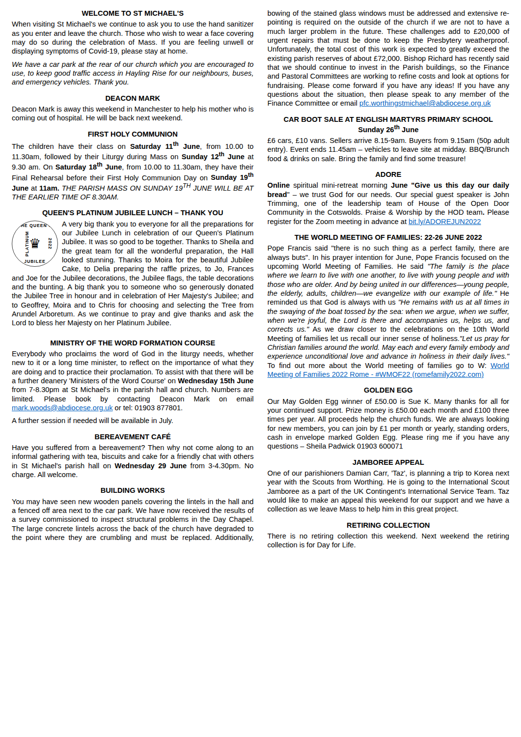Welcome to St Michael's
When visiting St Michael's we continue to ask you to use the hand sanitizer as you enter and leave the church. Those who wish to wear a face covering may do so during the celebration of Mass. If you are feeling unwell or displaying symptoms of Covid-19, please stay at home.
We have a car park at the rear of our church which you are encouraged to use, to keep good traffic access in Hayling Rise for our neighbours, buses, and emergency vehicles. Thank you.
Deacon Mark
Deacon Mark is away this weekend in Manchester to help his mother who is coming out of hospital. He will be back next weekend.
First Holy Communion
The children have their class on Saturday 11th June, from 10.00 to 11.30am, followed by their Liturgy during Mass on Sunday 12th June at 9.30 am. On Saturday 18th June, from 10.00 to 11.30am, they have their Final Rehearsal before their First Holy Communion Day on Sunday 19th June at 11am. THE PARISH MASS ON SUNDAY 19TH JUNE WILL BE AT THE EARLIER TIME OF 8.30AM.
Queen's Platinum Jubilee Lunch – Thank You
THE QUEEN'S PLATINUM 2022 JUBILEE ♛
A very big thank you to everyone for all the preparations for our Jubilee Lunch in celebration of our Queen's Platinum Jubilee. It was so good to be together. Thanks to Sheila and the great team for all the wonderful preparation, the Hall looked stunning. Thanks to Moira for the beautiful Jubilee Cake, to Delia preparing the raffle prizes, to Jo, Frances and Joe for the Jubilee decorations, the Jubilee flags, the table decorations and the bunting. A big thank you to someone who so generously donated the Jubilee Tree in honour and in celebration of Her Majesty's Jubilee; and to Geoffrey, Moira and to Chris for choosing and selecting the Tree from Arundel Arboretum. As we continue to pray and give thanks and ask the Lord to bless her Majesty on her Platinum Jubilee.
Ministry of the Word Formation Course
Everybody who proclaims the word of God in the liturgy needs, whether new to it or a long time minister, to reflect on the importance of what they are doing and to practice their proclamation. To assist with that there will be a further deanery 'Ministers of the Word Course' on Wednesday 15th June from 7-8.30pm at St Michael's in the parish hall and church. Numbers are limited. Please book by contacting Deacon Mark on email mark.woods@abdiocese.org.uk or tel: 01903 877801.
A further session if needed will be available in July.
Bereavement Café
Have you suffered from a bereavement? Then why not come along to an informal gathering with tea, biscuits and cake for a friendly chat with others in St Michael's parish hall on Wednesday 29 June from 3-4.30pm. No charge. All welcome.
Building Works
You may have seen new wooden panels covering the lintels in the hall and a fenced off area next to the car park. We have now received the results of a survey commissioned to inspect structural problems in the Day Chapel. The large concrete lintels across the back of the church have degraded to the point where they are crumbling and must be replaced. Additionally, bowing of the stained glass windows must be addressed and extensive re-pointing is required on the outside of the church if we are not to have a much larger problem in the future. These challenges add to £20,000 of urgent repairs that must be done to keep the Presbytery weatherproof. Unfortunately, the total cost of this work is expected to greatly exceed the existing parish reserves of about £72,000. Bishop Richard has recently said that we should continue to invest in the Parish buildings, so the Finance and Pastoral Committees are working to refine costs and look at options for fundraising. Please come forward if you have any ideas! If you have any questions about the situation, then please speak to any member of the Finance Committee or email pfc.worthingstmichael@abdiocese.org.uk
Car Boot Sale at English Martyrs Primary SchoolSunday 26th June
£6 cars, £10 vans. Sellers arrive 8.15-9am. Buyers from 9.15am (50p adult entry). Event ends 11.45am – vehicles to leave site at midday. BBQ/Brunch food & drinks on sale. Bring the family and find some treasure!
ADoRE
Online spiritual mini-retreat morning June "Give us this day our daily bread" – we trust God for our needs. Our special guest speaker is John Trimming, one of the leadership team of House of the Open Door Community in the Cotswolds. Praise & Worship by the HOD team. Please register for the Zoom meeting in advance at bit.ly/ADOREJUN2022
The World Meeting of Families: 22-26 June 2022
Pope Francis said "there is no such thing as a perfect family, there are always buts". In his prayer intention for June, Pope Francis focused on the upcoming World Meeting of Families. He said "The family is the place where we learn to live with one another, to live with young people and with those who are older. And by being united in our differences—young people, the elderly, adults, children—we evangelize with our example of life." He reminded us that God is always with us "He remains with us at all times in the swaying of the boat tossed by the sea: when we argue, when we suffer, when we're joyful, the Lord is there and accompanies us, helps us, and corrects us." As we draw closer to the celebrations on the 10th World Meeting of families let us recall our inner sense of holiness."Let us pray for Christian families around the world. May each and every family embody and experience unconditional love and advance in holiness in their daily lives." To find out more about the World meeting of families go to W: World Meeting of Families 2022 Rome - #WMOF22 (romefamily2022.com)
Golden Egg
Our May Golden Egg winner of £50.00 is Sue K. Many thanks for all for your continued support. Prize money is £50.00 each month and £100 three times per year. All proceeds help the church funds. We are always looking for new members, you can join by £1 per month or yearly, standing orders, cash in envelope marked Golden Egg. Please ring me if you have any questions – Sheila Padwick 01903 600071
Jamboree Appeal
One of our parishioners Damian Carr, 'Taz', is planning a trip to Korea next year with the Scouts from Worthing. He is going to the International Scout Jamboree as a part of the UK Contingent's International Service Team. Taz would like to make an appeal this weekend for our support and we have a collection as we leave Mass to help him in this great project.
Retiring Collection
There is no retiring collection this weekend. Next weekend the retiring collection is for Day for Life.